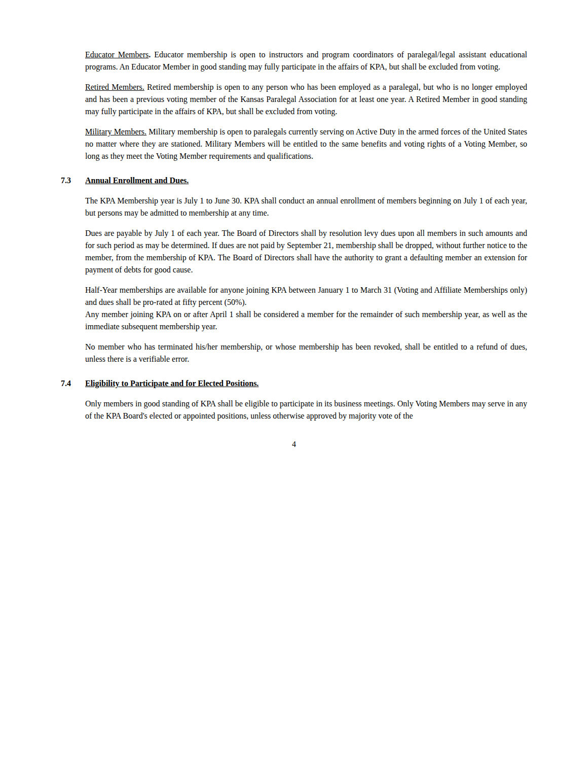Educator Members. Educator membership is open to instructors and program coordinators of paralegal/legal assistant educational programs. An Educator Member in good standing may fully participate in the affairs of KPA, but shall be excluded from voting.
Retired Members. Retired membership is open to any person who has been employed as a paralegal, but who is no longer employed and has been a previous voting member of the Kansas Paralegal Association for at least one year. A Retired Member in good standing may fully participate in the affairs of KPA, but shall be excluded from voting.
Military Members. Military membership is open to paralegals currently serving on Active Duty in the armed forces of the United States no matter where they are stationed. Military Members will be entitled to the same benefits and voting rights of a Voting Member, so long as they meet the Voting Member requirements and qualifications.
7.3
Annual Enrollment and Dues.
The KPA Membership year is July 1 to June 30. KPA shall conduct an annual enrollment of members beginning on July 1 of each year, but persons may be admitted to membership at any time.
Dues are payable by July 1 of each year. The Board of Directors shall by resolution levy dues upon all members in such amounts and for such period as may be determined. If dues are not paid by September 21, membership shall be dropped, without further notice to the member, from the membership of KPA. The Board of Directors shall have the authority to grant a defaulting member an extension for payment of debts for good cause.
Half-Year memberships are available for anyone joining KPA between January 1 to March 31 (Voting and Affiliate Memberships only) and dues shall be pro-rated at fifty percent (50%).
Any member joining KPA on or after April 1 shall be considered a member for the remainder of such membership year, as well as the immediate subsequent membership year.
No member who has terminated his/her membership, or whose membership has been revoked, shall be entitled to a refund of dues, unless there is a verifiable error.
7.4
Eligibility to Participate and for Elected Positions.
Only members in good standing of KPA shall be eligible to participate in its business meetings. Only Voting Members may serve in any of the KPA Board's elected or appointed positions, unless otherwise approved by majority vote of the
4